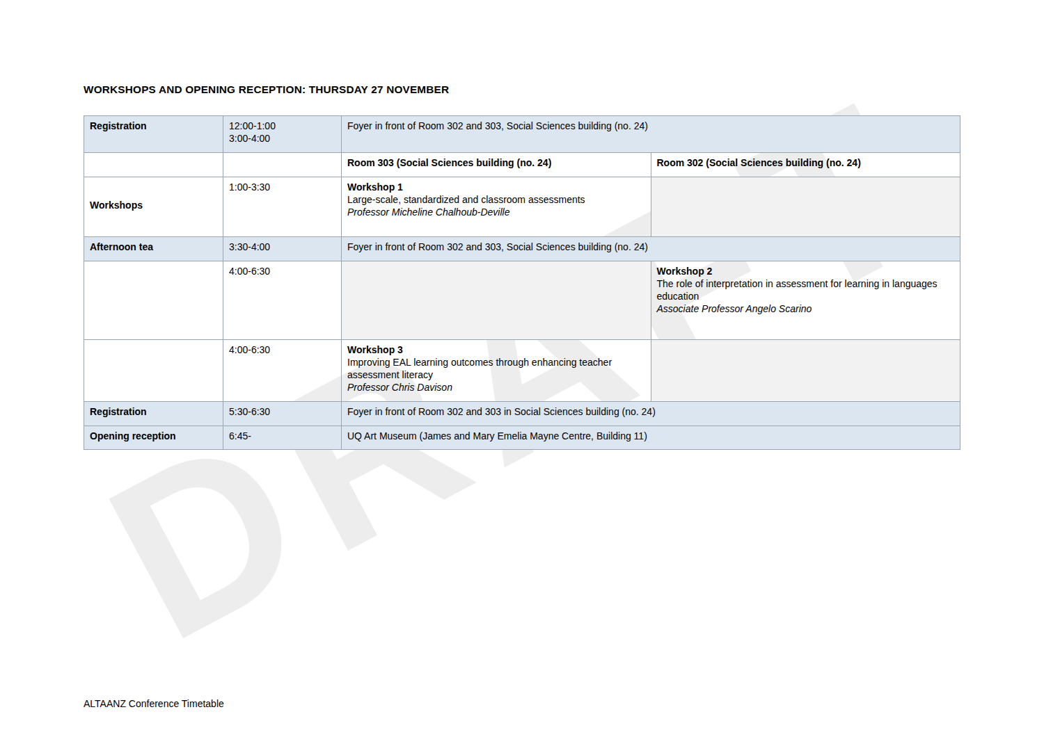DRAFT
WORKSHOPS AND OPENING RECEPTION: THURSDAY 27 NOVEMBER
| Registration | 12:00-1:00 3:00-4:00 | Foyer in front of Room 302 and 303, Social Sciences building (no. 24) |
| | | Room 303 (Social Sciences building (no. 24) | Room 302 (Social Sciences building (no. 24) |
| Workshops | 1:00-3:30 | Workshop 1 Large-scale, standardized and classroom assessments Professor Micheline Chalhoub-Deville | |
| Afternoon tea | 3:30-4:00 | Foyer in front of Room 302 and 303, Social Sciences building (no. 24) |
| | 4:00-6:30 | | Workshop 2 The role of interpretation in assessment for learning in languages education Associate Professor Angelo Scarino |
| | 4:00-6:30 | Workshop 3 Improving EAL learning outcomes through enhancing teacher assessment literacy Professor Chris Davison | |
| Registration | 5:30-6:30 | Foyer in front of Room 302 and 303 in Social Sciences building (no. 24) |
| Opening reception | 6:45- | UQ Art Museum (James and Mary Emelia Mayne Centre, Building 11) |
ALTAANZ Conference Timetable